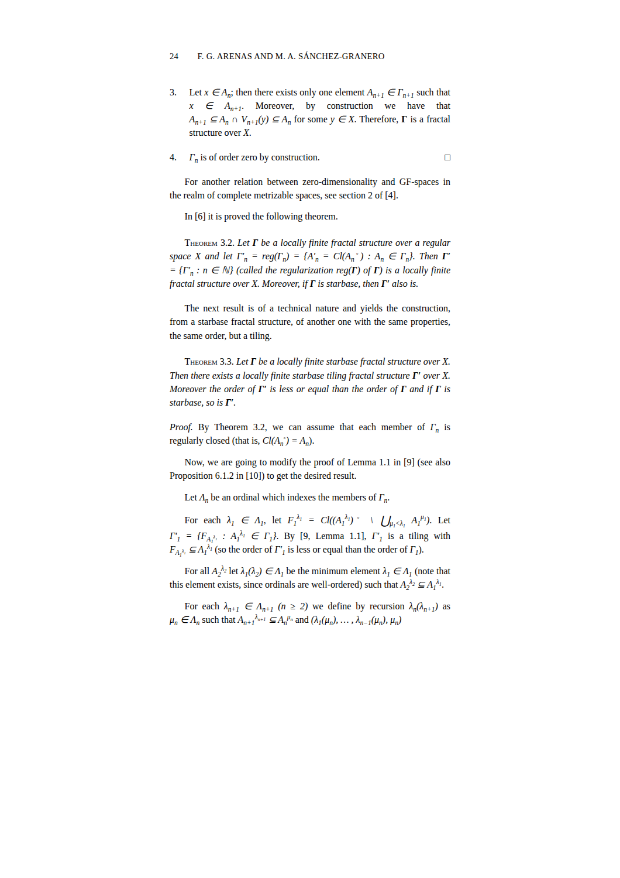24 F. G. ARENAS AND M. A. SÁNCHEZ-GRANERO
3. Let x ∈ An; then there exists only one element An+1 ∈ Γn+1 such that x ∈ An+1. Moreover, by construction we have that An+1 ⊆ An ∩ Vn+1(y) ⊆ An for some y ∈ X. Therefore, Γ is a fractal structure over X.
4.□Γn is of order zero by construction.
For another relation between zero-dimensionality and GF-spaces in the realm of complete metrizable spaces, see section 2 of [4].
In [6] it is proved the following theorem.
Theorem 3.2. Let Γ be a locally finite fractal structure over a regular space X and let Γ′n = reg(Γn) = {A′n = Cl(An◦) : An ∈ Γn}. Then Γ′ = {Γ′n : n ∈ ℕ} (called the regularization reg(Γ) of Γ) is a locally finite fractal structure over X. Moreover, if Γ is starbase, then Γ′ also is.
The next result is of a technical nature and yields the construction, from a starbase fractal structure, of another one with the same properties, the same order, but a tiling.
Theorem 3.3. Let Γ be a locally finite starbase fractal structure over X. Then there exists a locally finite starbase tiling fractal structure Γ′ over X. Moreover the order of Γ′ is less or equal than the order of Γ and if Γ is starbase, so is Γ′.
Proof. By Theorem 3.2, we can assume that each member of Γn is regularly closed (that is, Cl(An◦) = An).
Now, we are going to modify the proof of Lemma 1.1 in [9] (see also Proposition 6.1.2 in [10]) to get the desired result.
Let Λn be an ordinal which indexes the members of Γn.
For each λ1 ∈ Λ1, let F1λ1 = Cl((A1λ1)◦ \ ⋃μ1<λ1 A1μ1). Let Γ′1 = {FA1λ1 : A1λ1 ∈ Γ1}. By [9, Lemma 1.1], Γ′1 is a tiling with FA1λ1 ⊆ A1λ1 (so the order of Γ′1 is less or equal than the order of Γ1).
For all A2λ2 let λ1(λ2) ∈ Λ1 be the minimum element λ1 ∈ Λ1 (note that this element exists, since ordinals are well-ordered) such that A2λ2 ⊆ A1λ1.
For each λn+1 ∈ Λn+1 (n ≥ 2) we define by recursion λn(λn+1) as μn ∈ Λn such that An+1λn+1 ⊆ Anμn and (λ1(μn), … , λn−1(μn), μn)